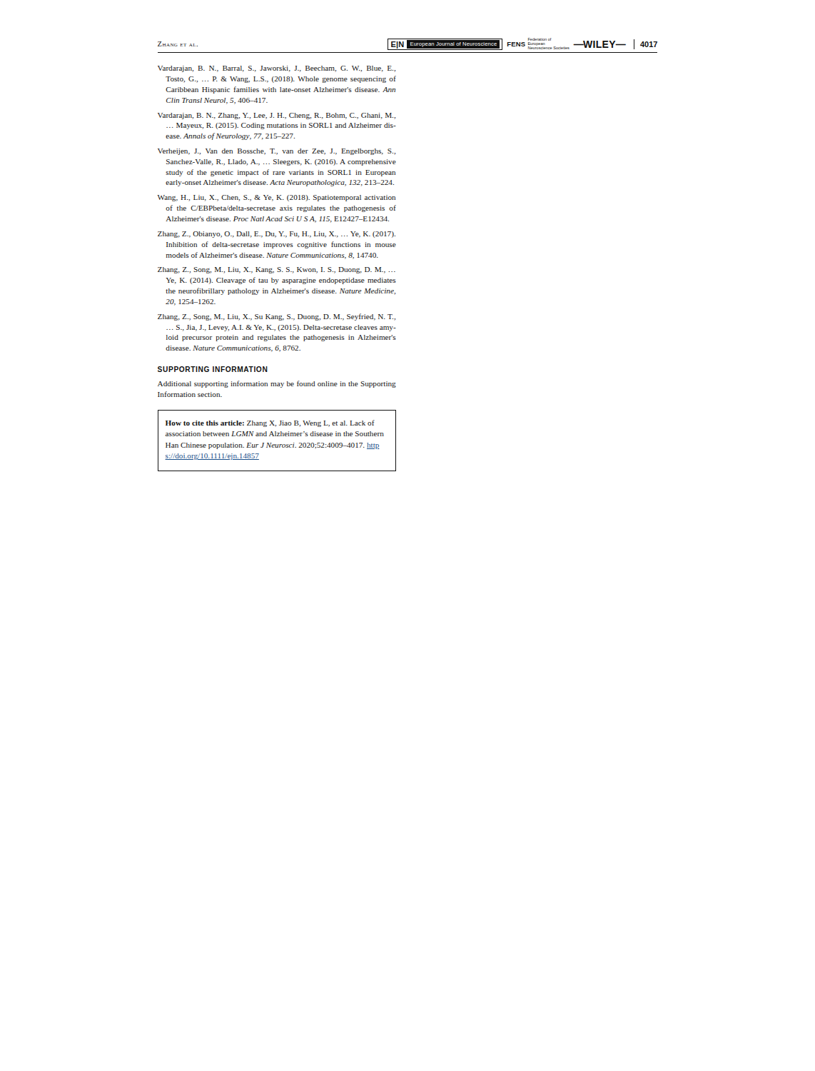Zhang et al. E|N European Journal of Neuroscience FENS Federation of
European
Neuroscience Societies —WILEY— 4017
Vardarajan, B. N., Barral, S., Jaworski, J., Beecham, G. W., Blue, E., Tosto, G., … P. & Wang, L.S., (2018). Whole genome sequencing of Caribbean Hispanic families with late-onset Alzheimer's disease. Ann Clin Transl Neurol, 5, 406–417.
Vardarajan, B. N., Zhang, Y., Lee, J. H., Cheng, R., Bohm, C., Ghani, M., … Mayeux, R. (2015). Coding mutations in SORL1 and Alzheimer disease. Annals of Neurology, 77, 215–227.
Verheijen, J., Van den Bossche, T., van der Zee, J., Engelborghs, S., Sanchez-Valle, R., Llado, A., … Sleegers, K. (2016). A comprehensive study of the genetic impact of rare variants in SORL1 in European early-onset Alzheimer's disease. Acta Neuropathologica, 132, 213–224.
Wang, H., Liu, X., Chen, S., & Ye, K. (2018). Spatiotemporal activation of the C/EBPbeta/delta-secretase axis regulates the pathogenesis of Alzheimer's disease. Proc Natl Acad Sci U S A, 115, E12427–E12434.
Zhang, Z., Obianyo, O., Dall, E., Du, Y., Fu, H., Liu, X., … Ye, K. (2017). Inhibition of delta-secretase improves cognitive functions in mouse models of Alzheimer's disease. Nature Communications, 8, 14740.
Zhang, Z., Song, M., Liu, X., Kang, S. S., Kwon, I. S., Duong, D. M., … Ye, K. (2014). Cleavage of tau by asparagine endopeptidase mediates the neurofibrillary pathology in Alzheimer's disease. Nature Medicine, 20, 1254–1262.
Zhang, Z., Song, M., Liu, X., Su Kang, S., Duong, D. M., Seyfried, N. T., … S., Jia, J., Levey, A.I. & Ye, K., (2015). Delta-secretase cleaves amyloid precursor protein and regulates the pathogenesis in Alzheimer's disease. Nature Communications, 6, 8762.
SUPPORTING INFORMATION
Additional supporting information may be found online in the Supporting Information section.
How to cite this article: Zhang X, Jiao B, Weng L, et al. Lack of association between LGMN and Alzheimer’s disease in the Southern Han Chinese population. Eur J Neurosci. 2020;52:4009–4017. https://doi.org/10.1111/ejn.14857